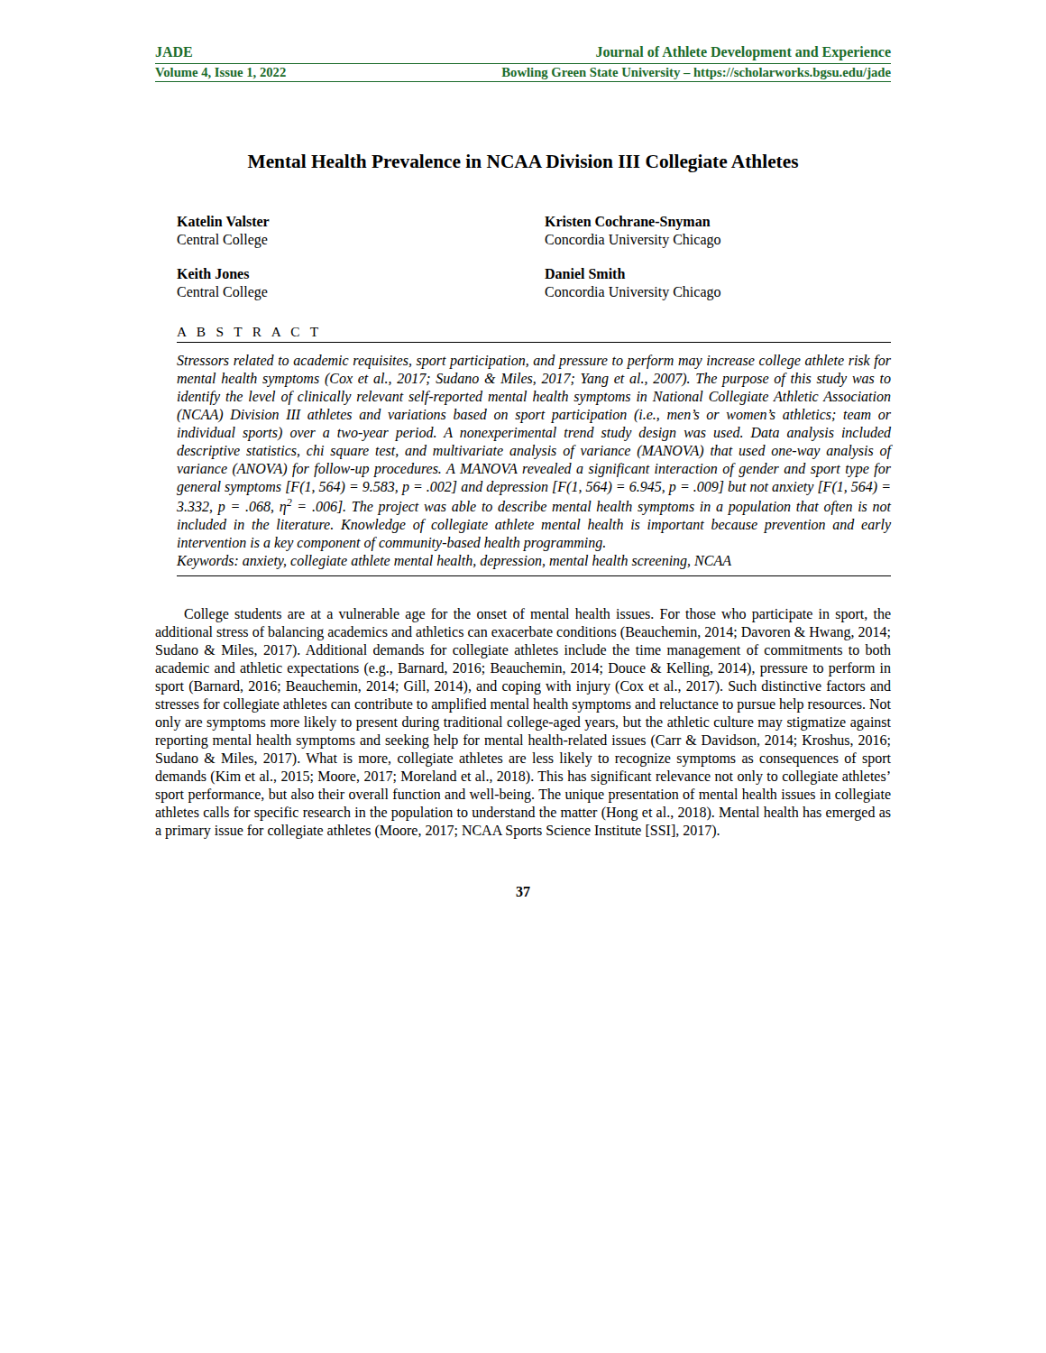JADE Journal of Athlete Development and Experience
Volume 4, Issue 1, 2022 Bowling Green State University – https://scholarworks.bgsu.edu/jade
Mental Health Prevalence in NCAA Division III Collegiate Athletes
Katelin Valster
Central College
Kristen Cochrane-Snyman
Concordia University Chicago
Keith Jones
Central College
Daniel Smith
Concordia University Chicago
A B S T R A C T
Stressors related to academic requisites, sport participation, and pressure to perform may increase college athlete risk for mental health symptoms (Cox et al., 2017; Sudano & Miles, 2017; Yang et al., 2007). The purpose of this study was to identify the level of clinically relevant self-reported mental health symptoms in National Collegiate Athletic Association (NCAA) Division III athletes and variations based on sport participation (i.e., men’s or women’s athletics; team or individual sports) over a two-year period. A nonexperimental trend study design was used. Data analysis included descriptive statistics, chi square test, and multivariate analysis of variance (MANOVA) that used one-way analysis of variance (ANOVA) for follow-up procedures. A MANOVA revealed a significant interaction of gender and sport type for general symptoms [F(1, 564) = 9.583, p = .002] and depression [F(1, 564) = 6.945, p = .009] but not anxiety [F(1, 564) = 3.332, p = .068, η2 = .006]. The project was able to describe mental health symptoms in a population that often is not included in the literature. Knowledge of collegiate athlete mental health is important because prevention and early intervention is a key component of community-based health programming.
Keywords: anxiety, collegiate athlete mental health, depression, mental health screening, NCAA
College students are at a vulnerable age for the onset of mental health issues. For those who participate in sport, the additional stress of balancing academics and athletics can exacerbate conditions (Beauchemin, 2014; Davoren & Hwang, 2014; Sudano & Miles, 2017). Additional demands for collegiate athletes include the time management of commitments to both academic and athletic expectations (e.g., Barnard, 2016; Beauchemin, 2014; Douce & Kelling, 2014), pressure to perform in sport (Barnard, 2016; Beauchemin, 2014; Gill, 2014), and coping with injury (Cox et al., 2017). Such distinctive factors and stresses for collegiate athletes can contribute to amplified mental health symptoms and reluctance to pursue help resources. Not only are symptoms more likely to present during traditional college-aged years, but the athletic culture may stigmatize against reporting mental health symptoms and seeking help for mental health-related issues (Carr & Davidson, 2014; Kroshus, 2016; Sudano & Miles, 2017). What is more, collegiate athletes are less likely to recognize symptoms as consequences of sport demands (Kim et al., 2015; Moore, 2017; Moreland et al., 2018). This has significant relevance not only to collegiate athletes’ sport performance, but also their overall function and well-being. The unique presentation of mental health issues in collegiate athletes calls for specific research in the population to understand the matter (Hong et al., 2018). Mental health has emerged as a primary issue for collegiate athletes (Moore, 2017; NCAA Sports Science Institute [SSI], 2017).
37